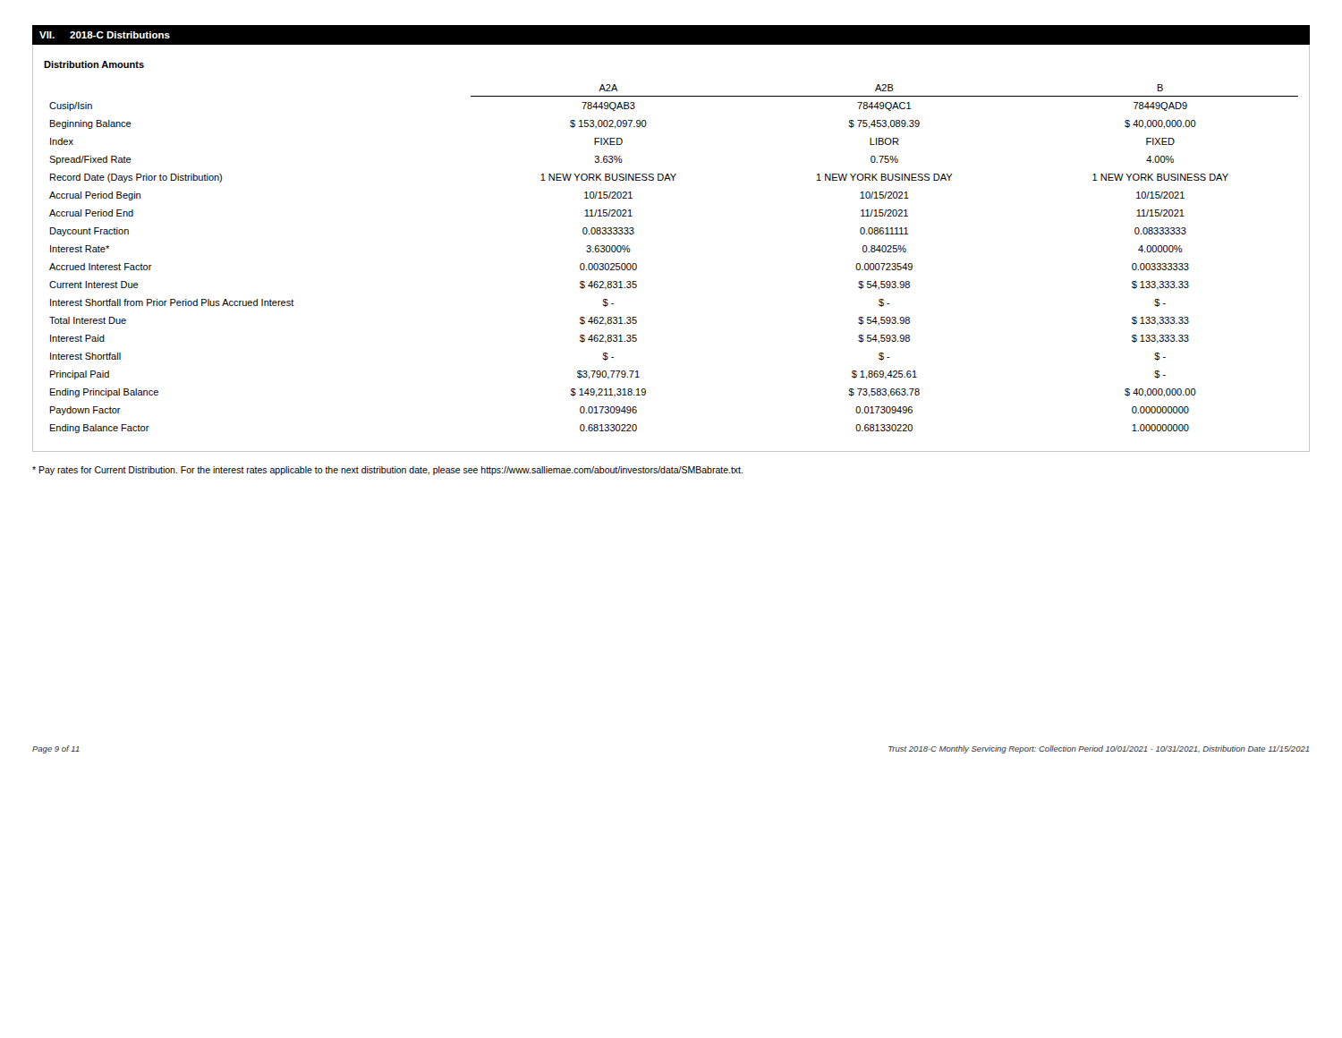VII. 2018-C Distributions
Distribution Amounts
| | A2A | A2B | B |
| --- | --- | --- | --- |
| Cusip/Isin | 78449QAB3 | 78449QAC1 | 78449QAD9 |
| Beginning Balance | $ 153,002,097.90 | $ 75,453,089.39 | $ 40,000,000.00 |
| Index | FIXED | LIBOR | FIXED |
| Spread/Fixed Rate | 3.63% | 0.75% | 4.00% |
| Record Date (Days Prior to Distribution) | 1 NEW YORK BUSINESS DAY | 1 NEW YORK BUSINESS DAY | 1 NEW YORK BUSINESS DAY |
| Accrual Period Begin | 10/15/2021 | 10/15/2021 | 10/15/2021 |
| Accrual Period End | 11/15/2021 | 11/15/2021 | 11/15/2021 |
| Daycount Fraction | 0.08333333 | 0.08611111 | 0.08333333 |
| Interest Rate* | 3.63000% | 0.84025% | 4.00000% |
| Accrued Interest Factor | 0.003025000 | 0.000723549 | 0.003333333 |
| Current Interest Due | $ 462,831.35 | $ 54,593.98 | $ 133,333.33 |
| Interest Shortfall from Prior Period Plus Accrued Interest | $ - | $ - | $ - |
| Total Interest Due | $ 462,831.35 | $ 54,593.98 | $ 133,333.33 |
| Interest Paid | $ 462,831.35 | $ 54,593.98 | $ 133,333.33 |
| Interest Shortfall | $ - | $ - | $ - |
| Principal Paid | $3,790,779.71 | $ 1,869,425.61 | $ - |
| Ending Principal Balance | $ 149,211,318.19 | $ 73,583,663.78 | $ 40,000,000.00 |
| Paydown Factor | 0.017309496 | 0.017309496 | 0.000000000 |
| Ending Balance Factor | 0.681330220 | 0.681330220 | 1.000000000 |
* Pay rates for Current Distribution. For the interest rates applicable to the next distribution date, please see https://www.salliemae.com/about/investors/data/SMBabrate.txt.
Page 9 of 11
Trust 2018-C Monthly Servicing Report: Collection Period 10/01/2021 - 10/31/2021, Distribution Date 11/15/2021